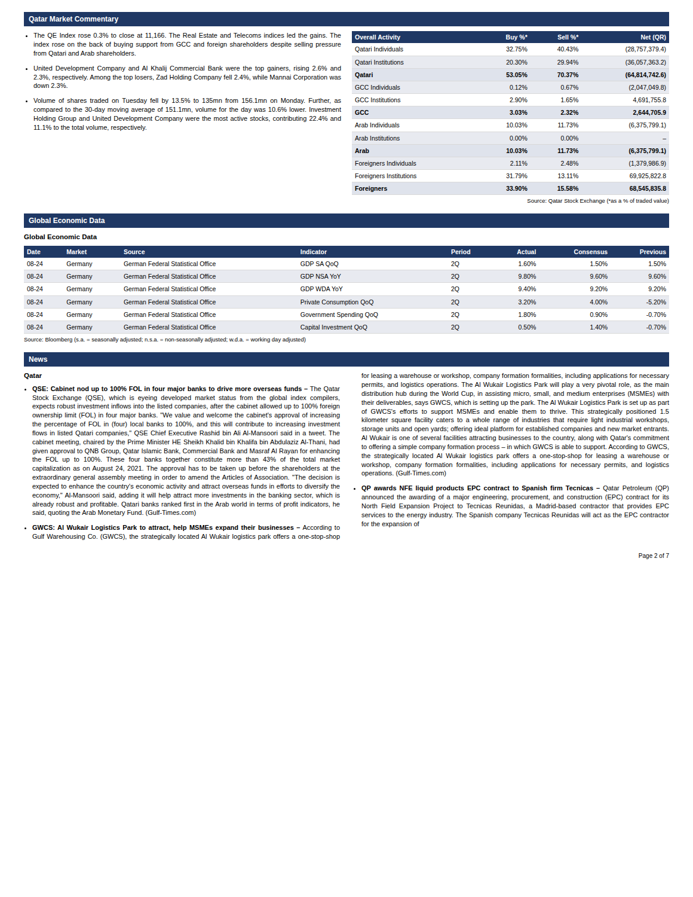Qatar Market Commentary
The QE Index rose 0.3% to close at 11,166. The Real Estate and Telecoms indices led the gains. The index rose on the back of buying support from GCC and foreign shareholders despite selling pressure from Qatari and Arab shareholders.
United Development Company and Al Khalij Commercial Bank were the top gainers, rising 2.6% and 2.3%, respectively. Among the top losers, Zad Holding Company fell 2.4%, while Mannai Corporation was down 2.3%.
Volume of shares traded on Tuesday fell by 13.5% to 135mn from 156.1mn on Monday. Further, as compared to the 30-day moving average of 151.1mn, volume for the day was 10.6% lower. Investment Holding Group and United Development Company were the most active stocks, contributing 22.4% and 11.1% to the total volume, respectively.
| Overall Activity | Buy %* | Sell %* | Net (QR) |
| --- | --- | --- | --- |
| Qatari Individuals | 32.75% | 40.43% | (28,757,379.4) |
| Qatari Institutions | 20.30% | 29.94% | (36,057,363.2) |
| Qatari | 53.05% | 70.37% | (64,814,742.6) |
| GCC Individuals | 0.12% | 0.67% | (2,047,049.8) |
| GCC Institutions | 2.90% | 1.65% | 4,691,755.8 |
| GCC | 3.03% | 2.32% | 2,644,705.9 |
| Arab Individuals | 10.03% | 11.73% | (6,375,799.1) |
| Arab Institutions | 0.00% | 0.00% | – |
| Arab | 10.03% | 11.73% | (6,375,799.1) |
| Foreigners Individuals | 2.11% | 2.48% | (1,379,986.9) |
| Foreigners Institutions | 31.79% | 13.11% | 69,925,822.8 |
| Foreigners | 33.90% | 15.58% | 68,545,835.8 |
Source: Qatar Stock Exchange (*as a % of traded value)
Global Economic Data
Global Economic Data
| Date | Market | Source | Indicator | Period | Actual | Consensus | Previous |
| --- | --- | --- | --- | --- | --- | --- | --- |
| 08-24 | Germany | German Federal Statistical Office | GDP SA QoQ | 2Q | 1.60% | 1.50% | 1.50% |
| 08-24 | Germany | German Federal Statistical Office | GDP NSA YoY | 2Q | 9.80% | 9.60% | 9.60% |
| 08-24 | Germany | German Federal Statistical Office | GDP WDA YoY | 2Q | 9.40% | 9.20% | 9.20% |
| 08-24 | Germany | German Federal Statistical Office | Private Consumption QoQ | 2Q | 3.20% | 4.00% | -5.20% |
| 08-24 | Germany | German Federal Statistical Office | Government Spending QoQ | 2Q | 1.80% | 0.90% | -0.70% |
| 08-24 | Germany | German Federal Statistical Office | Capital Investment QoQ | 2Q | 0.50% | 1.40% | -0.70% |
Source: Bloomberg (s.a. = seasonally adjusted; n.s.a. = non-seasonally adjusted; w.d.a. = working day adjusted)
News
Qatar
QSE: Cabinet nod up to 100% FOL in four major banks to drive more overseas funds – The Qatar Stock Exchange (QSE), which is eyeing developed market status from the global index compilers, expects robust investment inflows into the listed companies, after the cabinet allowed up to 100% foreign ownership limit (FOL) in four major banks. "We value and welcome the cabinet's approval of increasing the percentage of FOL in (four) local banks to 100%, and this will contribute to increasing investment flows in listed Qatari companies," QSE Chief Executive Rashid bin Ali Al-Mansoori said in a tweet. The cabinet meeting, chaired by the Prime Minister HE Sheikh Khalid bin Khalifa bin Abdulaziz Al-Thani, had given approval to QNB Group, Qatar Islamic Bank, Commercial Bank and Masraf Al Rayan for enhancing the FOL up to 100%. These four banks together constitute more than 43% of the total market capitalization as on August 24, 2021. The approval has to be taken up before the shareholders at the extraordinary general assembly meeting in order to amend the Articles of Association. "The decision is expected to enhance the country's economic activity and attract overseas funds in efforts to diversify the economy," Al-Mansoori said, adding it will help attract more investments in the banking sector, which is already robust and profitable. Qatari banks ranked first in the Arab world in terms of profit indicators, he said, quoting the Arab Monetary Fund. (Gulf-Times.com)
GWCS: Al Wukair Logistics Park to attract, help MSMEs expand their businesses – According to Gulf Warehousing Co. (GWCS), the strategically located Al Wukair logistics park offers a one-stop-shop for leasing a warehouse or workshop, company formation formalities, including applications for necessary permits, and logistics operations. The Al Wukair Logistics Park will play a very pivotal role, as the main distribution hub during the World Cup, in assisting micro, small, and medium enterprises (MSMEs) with their deliverables, says GWCS, which is setting up the park. The Al Wukair Logistics Park is set up as part of GWCS's efforts to support MSMEs and enable them to thrive. This strategically positioned 1.5 kilometer square facility caters to a whole range of industries that require light industrial workshops, storage units and open yards; offering ideal platform for established companies and new market entrants. Al Wukair is one of several facilities attracting businesses to the country, along with Qatar's commitment to offering a simple company formation process – in which GWCS is able to support. According to GWCS, the strategically located Al Wukair logistics park offers a one-stop-shop for leasing a warehouse or workshop, company formation formalities, including applications for necessary permits, and logistics operations. (Gulf-Times.com)
QP awards NFE liquid products EPC contract to Spanish firm Tecnicas – Qatar Petroleum (QP) announced the awarding of a major engineering, procurement, and construction (EPC) contract for its North Field Expansion Project to Tecnicas Reunidas, a Madrid-based contractor that provides EPC services to the energy industry. The Spanish company Tecnicas Reunidas will act as the EPC contractor for the expansion of
Page 2 of 7